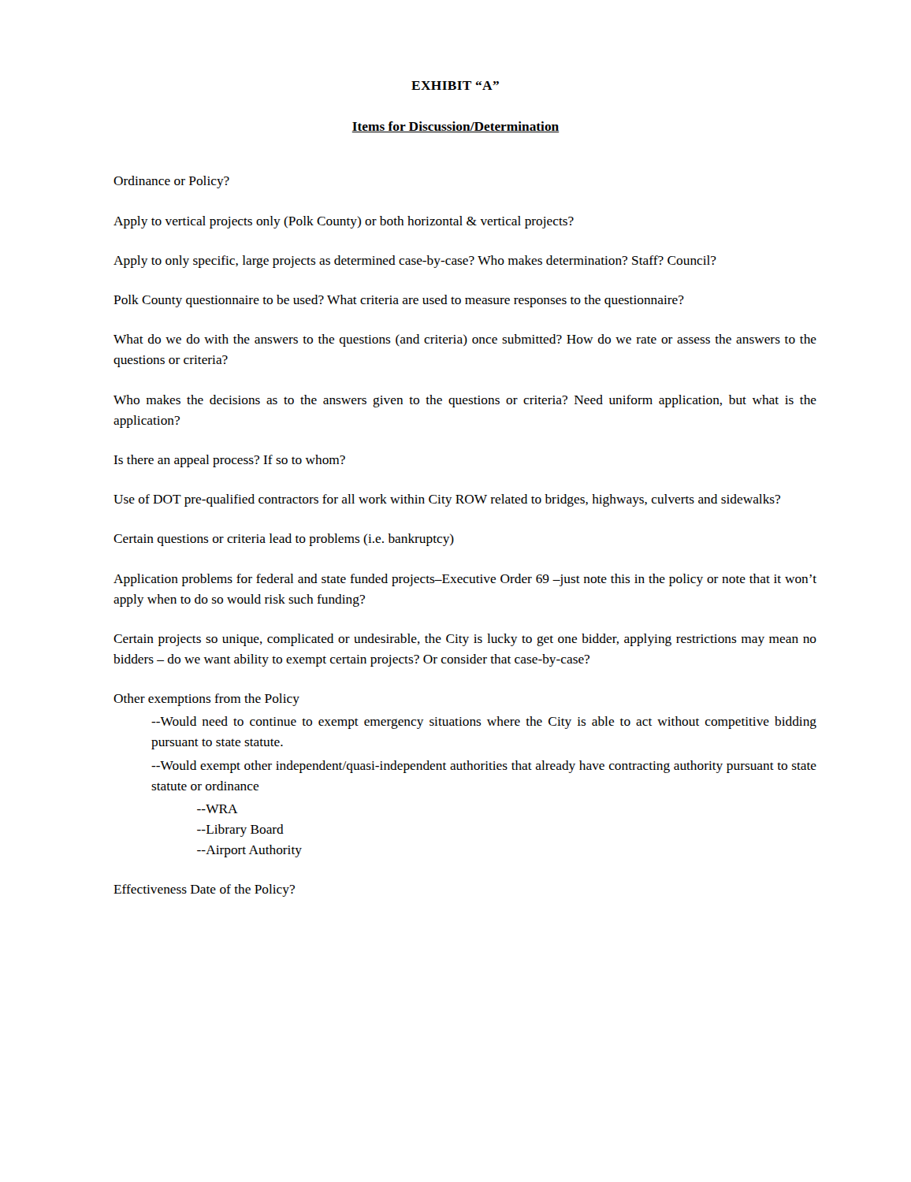EXHIBIT “A”
Items for Discussion/Determination
Ordinance or Policy?
Apply to vertical projects only (Polk County) or both horizontal & vertical projects?
Apply to only specific, large projects as determined case-by-case? Who makes determination? Staff? Council?
Polk County questionnaire to be used? What criteria are used to measure responses to the questionnaire?
What do we do with the answers to the questions (and criteria) once submitted? How do we rate or assess the answers to the questions or criteria?
Who makes the decisions as to the answers given to the questions or criteria? Need uniform application, but what is the application?
Is there an appeal process? If so to whom?
Use of DOT pre-qualified contractors for all work within City ROW related to bridges, highways, culverts and sidewalks?
Certain questions or criteria lead to problems (i.e. bankruptcy)
Application problems for federal and state funded projects–Executive Order 69 –just note this in the policy or note that it won’t apply when to do so would risk such funding?
Certain projects so unique, complicated or undesirable, the City is lucky to get one bidder, applying restrictions may mean no bidders – do we want ability to exempt certain projects? Or consider that case-by-case?
Other exemptions from the Policy
--Would need to continue to exempt emergency situations where the City is able to act without competitive bidding pursuant to state statute.
--Would exempt other independent/quasi-independent authorities that already have contracting authority pursuant to state statute or ordinance
--WRA
--Library Board
--Airport Authority
Effectiveness Date of the Policy?